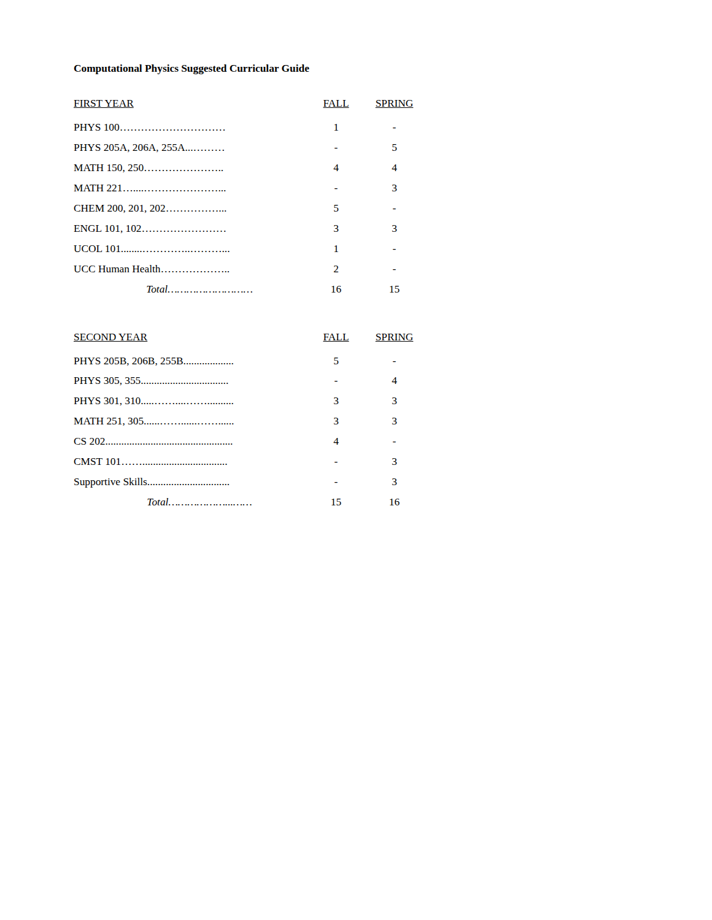Computational Physics Suggested Curricular Guide
| FIRST YEAR | FALL | SPRING |
| PHYS 100………………………… | 1 | - |
| PHYS 205A, 206A, 255A...……… | - | 5 |
| MATH 150, 250………………….. | 4 | 4 |
| MATH 221…....…………………... | - | 3 |
| CHEM 200, 201, 202……………... | 5 | - |
| ENGL 101, 102…………………… | 3 | 3 |
| UCOL 101........…………..………... | 1 | - |
| UCC Human Health……………….. | 2 | - |
| Total ……………………… | 16 | 15 |
| SECOND YEAR | FALL | SPRING |
| PHYS 205B, 206B, 255B................... | 5 | - |
| PHYS 305, 355................................. | - | 4 |
| PHYS 301, 310.....……....…….......... | 3 | 3 |
| MATH 251, 305......……......……...... | 3 | 3 |
| CS 202................................................ | 4 | - |
| CMST 101……................................ | - | 3 |
| Supportive Skills............................... | - | 3 |
| Total ………………...…… | 15 | 16 |